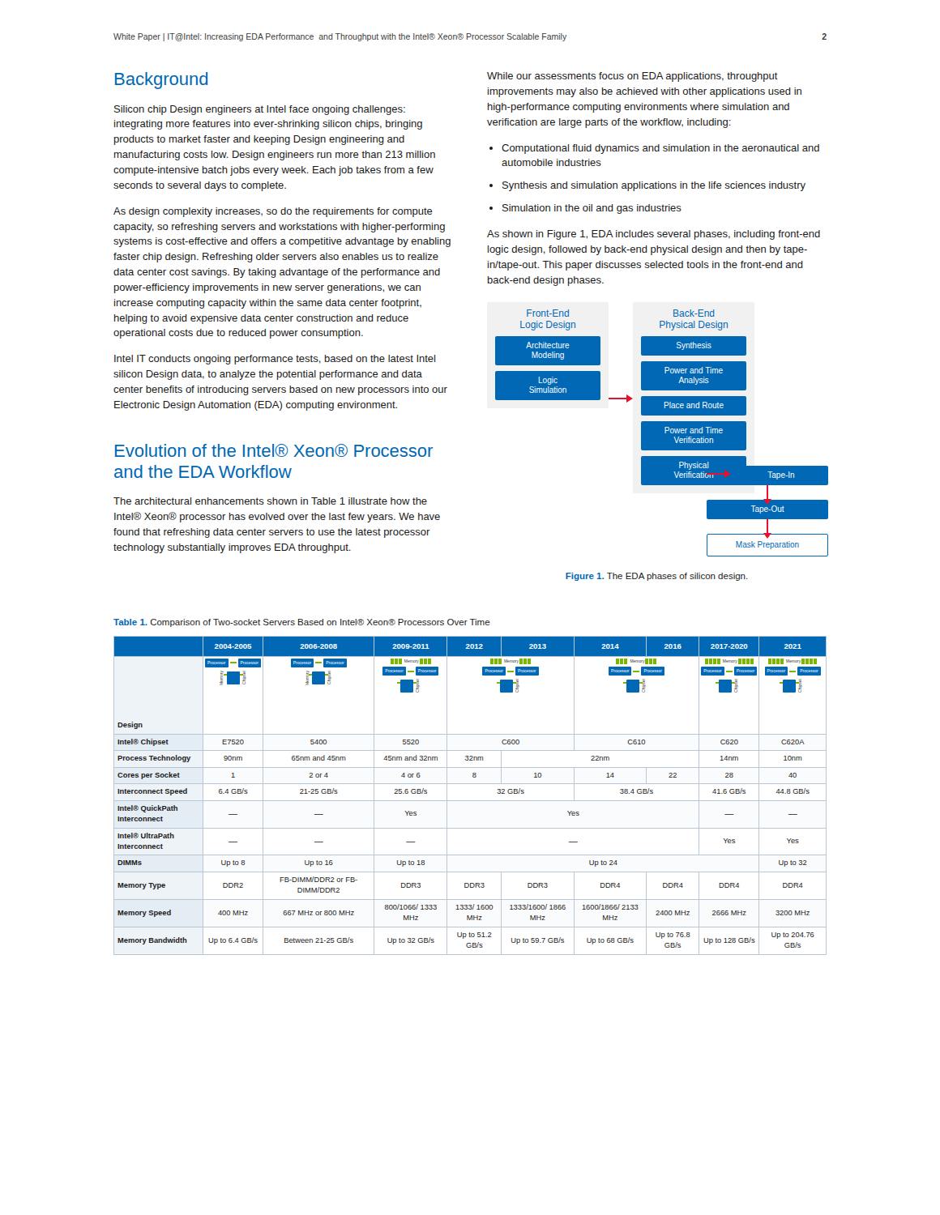White Paper | IT@Intel: Increasing EDA Performance and Throughput with the Intel® Xeon® Processor Scalable Family
2
Background
Silicon chip Design engineers at Intel face ongoing challenges: integrating more features into ever-shrinking silicon chips, bringing products to market faster and keeping Design engineering and manufacturing costs low. Design engineers run more than 213 million compute-intensive batch jobs every week. Each job takes from a few seconds to several days to complete.
As design complexity increases, so do the requirements for compute capacity, so refreshing servers and workstations with higher-performing systems is cost-effective and offers a competitive advantage by enabling faster chip design. Refreshing older servers also enables us to realize data center cost savings. By taking advantage of the performance and power-efficiency improvements in new server generations, we can increase computing capacity within the same data center footprint, helping to avoid expensive data center construction and reduce operational costs due to reduced power consumption.
Intel IT conducts ongoing performance tests, based on the latest Intel silicon Design data, to analyze the potential performance and data center benefits of introducing servers based on new processors into our Electronic Design Automation (EDA) computing environment.
Evolution of the Intel® Xeon® Processor and the EDA Workflow
The architectural enhancements shown in Table 1 illustrate how the Intel® Xeon® processor has evolved over the last few years. We have found that refreshing data center servers to use the latest processor technology substantially improves EDA throughput.
While our assessments focus on EDA applications, throughput improvements may also be achieved with other applications used in high-performance computing environments where simulation and verification are large parts of the workflow, including:
Computational fluid dynamics and simulation in the aeronautical and automobile industries
Synthesis and simulation applications in the life sciences industry
Simulation in the oil and gas industries
As shown in Figure 1, EDA includes several phases, including front-end logic design, followed by back-end physical design and then by tape-in/tape-out. This paper discusses selected tools in the front-end and back-end design phases.
Front-End
Logic Design
Architecture
Modeling
Logic
Simulation
Back-End
Physical Design
Synthesis
Power and Time
Analysis
Place and Route
Power and Time
Verification
Physical
Verification
Tape-In
Tape-Out
Mask Preparation
Figure 1. The EDA phases of silicon design.
Table 1. Comparison of Two-socket Servers Based on Intel® Xeon® Processors Over Time
| | 2004-2005 | 2006-2008 | 2009-2011 | 2012 | 2013 | 2014 | 2016 | 2017-2020 | 2021 |
| --- | --- | --- | --- | --- | --- | --- | --- | --- | --- |
| Design | Processor Processor Memory Chipset | Processor Processor Memory Chipset | Memory Processor Processor Chipset | Memory Processor Processor Chipset | Memory Processor Processor Chipset | Memory Processor Processor Chipset | Memory Processor Processor Chipset |
| Intel® Chipset | E7520 | 5400 | 5520 | C600 | C610 | C620 | C620A |
| Process Technology | 90nm | 65nm and 45nm | 45nm and 32nm | 32nm | 22nm | 14nm | 10nm |
| Cores per Socket | 1 | 2 or 4 | 4 or 6 | 8 | 10 | 14 | 22 | 28 | 40 |
| Interconnect Speed | 6.4 GB/s | 21-25 GB/s | 25.6 GB/s | 32 GB/s | 38.4 GB/s | 41.6 GB/s | 44.8 GB/s |
| Intel® QuickPath Interconnect | — | — | Yes | Yes | — | — |
| Intel® UltraPath Interconnect | — | — | — | — | Yes | Yes |
| DIMMs | Up to 8 | Up to 16 | Up to 18 | Up to 24 | Up to 32 |
| Memory Type | DDR2 | FB-DIMM/DDR2 or FB-DIMM/DDR2 | DDR3 | DDR3 | DDR3 | DDR4 | DDR4 | DDR4 | DDR4 |
| Memory Speed | 400 MHz | 667 MHz or 800 MHz | 800/1066/ 1333 MHz | 1333/ 1600 MHz | 1333/1600/ 1866 MHz | 1600/1866/ 2133 MHz | 2400 MHz | 2666 MHz | 3200 MHz |
| Memory Bandwidth | Up to 6.4 GB/s | Between 21-25 GB/s | Up to 32 GB/s | Up to 51.2 GB/s | Up to 59.7 GB/s | Up to 68 GB/s | Up to 76.8 GB/s | Up to 128 GB/s | Up to 204.76 GB/s |